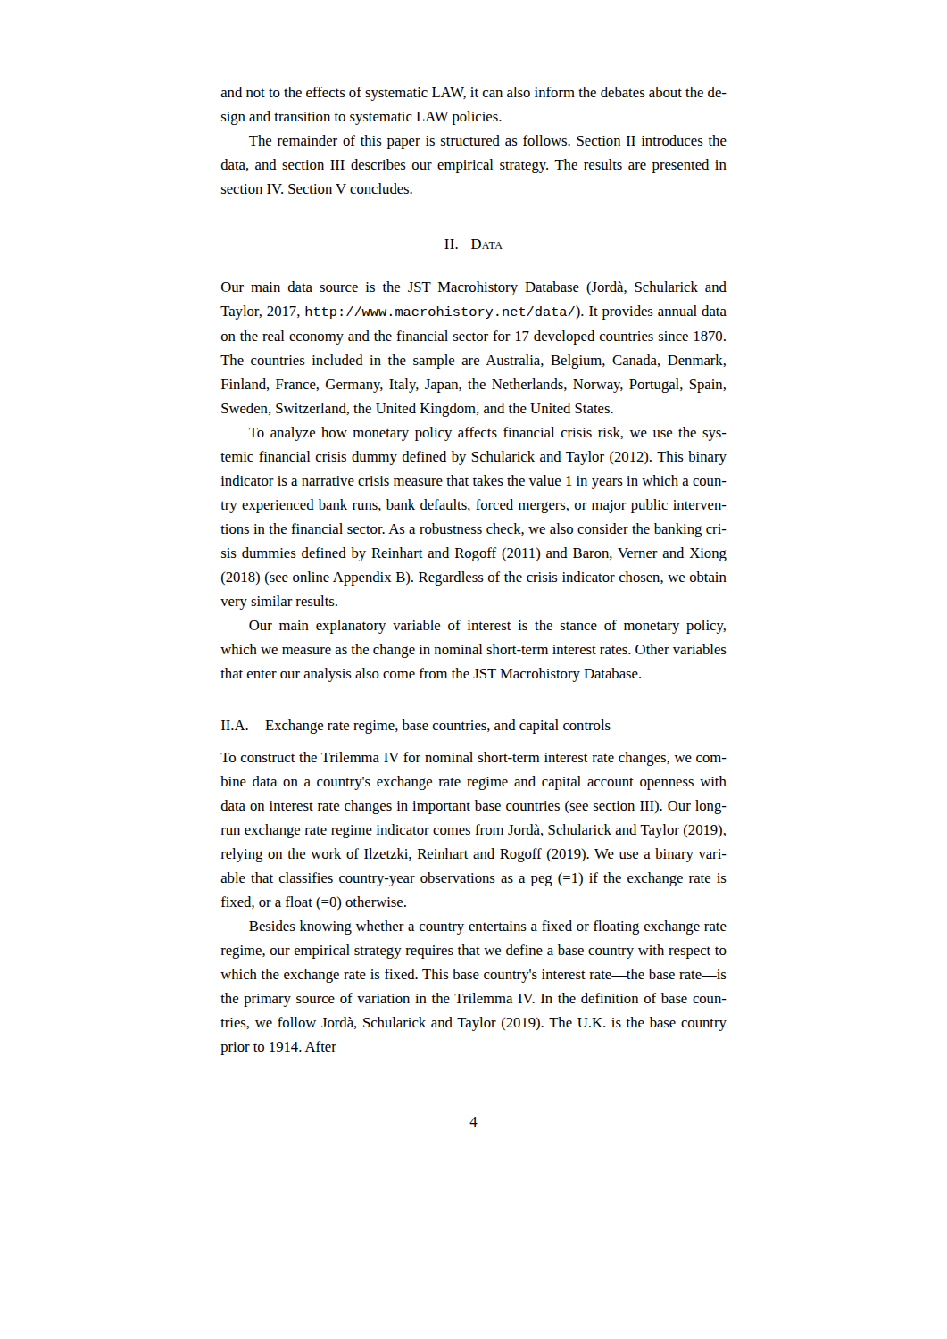and not to the effects of systematic LAW, it can also inform the debates about the design and transition to systematic LAW policies.
The remainder of this paper is structured as follows. Section II introduces the data, and section III describes our empirical strategy. The results are presented in section IV. Section V concludes.
II. Data
Our main data source is the JST Macrohistory Database (Jordà, Schularick and Taylor, 2017, http://www.macrohistory.net/data/). It provides annual data on the real economy and the financial sector for 17 developed countries since 1870. The countries included in the sample are Australia, Belgium, Canada, Denmark, Finland, France, Germany, Italy, Japan, the Netherlands, Norway, Portugal, Spain, Sweden, Switzerland, the United Kingdom, and the United States.
To analyze how monetary policy affects financial crisis risk, we use the systemic financial crisis dummy defined by Schularick and Taylor (2012). This binary indicator is a narrative crisis measure that takes the value 1 in years in which a country experienced bank runs, bank defaults, forced mergers, or major public interventions in the financial sector. As a robustness check, we also consider the banking crisis dummies defined by Reinhart and Rogoff (2011) and Baron, Verner and Xiong (2018) (see online Appendix B). Regardless of the crisis indicator chosen, we obtain very similar results.
Our main explanatory variable of interest is the stance of monetary policy, which we measure as the change in nominal short-term interest rates. Other variables that enter our analysis also come from the JST Macrohistory Database.
II.A. Exchange rate regime, base countries, and capital controls
To construct the Trilemma IV for nominal short-term interest rate changes, we combine data on a country's exchange rate regime and capital account openness with data on interest rate changes in important base countries (see section III). Our long-run exchange rate regime indicator comes from Jordà, Schularick and Taylor (2019), relying on the work of Ilzetzki, Reinhart and Rogoff (2019). We use a binary variable that classifies country-year observations as a peg (=1) if the exchange rate is fixed, or a float (=0) otherwise.
Besides knowing whether a country entertains a fixed or floating exchange rate regime, our empirical strategy requires that we define a base country with respect to which the exchange rate is fixed. This base country's interest rate—the base rate—is the primary source of variation in the Trilemma IV. In the definition of base countries, we follow Jordà, Schularick and Taylor (2019). The U.K. is the base country prior to 1914. After
4